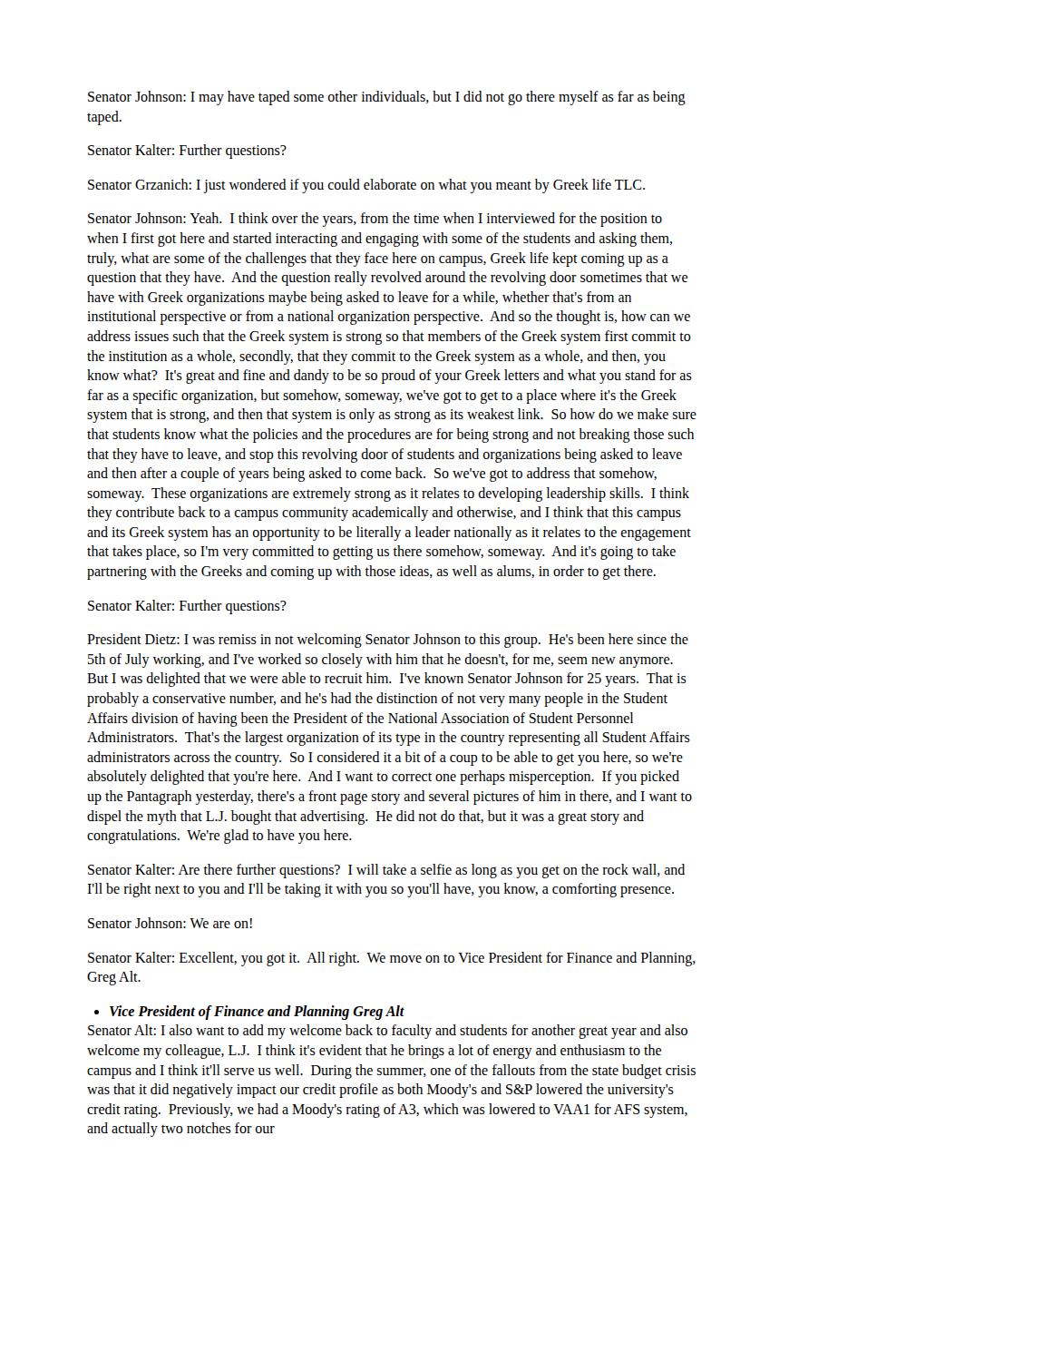Senator Johnson: I may have taped some other individuals, but I did not go there myself as far as being taped.
Senator Kalter: Further questions?
Senator Grzanich: I just wondered if you could elaborate on what you meant by Greek life TLC.
Senator Johnson: Yeah. I think over the years, from the time when I interviewed for the position to when I first got here and started interacting and engaging with some of the students and asking them, truly, what are some of the challenges that they face here on campus, Greek life kept coming up as a question that they have. And the question really revolved around the revolving door sometimes that we have with Greek organizations maybe being asked to leave for a while, whether that's from an institutional perspective or from a national organization perspective. And so the thought is, how can we address issues such that the Greek system is strong so that members of the Greek system first commit to the institution as a whole, secondly, that they commit to the Greek system as a whole, and then, you know what? It's great and fine and dandy to be so proud of your Greek letters and what you stand for as far as a specific organization, but somehow, someway, we've got to get to a place where it's the Greek system that is strong, and then that system is only as strong as its weakest link. So how do we make sure that students know what the policies and the procedures are for being strong and not breaking those such that they have to leave, and stop this revolving door of students and organizations being asked to leave and then after a couple of years being asked to come back. So we've got to address that somehow, someway. These organizations are extremely strong as it relates to developing leadership skills. I think they contribute back to a campus community academically and otherwise, and I think that this campus and its Greek system has an opportunity to be literally a leader nationally as it relates to the engagement that takes place, so I'm very committed to getting us there somehow, someway. And it's going to take partnering with the Greeks and coming up with those ideas, as well as alums, in order to get there.
Senator Kalter: Further questions?
President Dietz: I was remiss in not welcoming Senator Johnson to this group. He's been here since the 5th of July working, and I've worked so closely with him that he doesn't, for me, seem new anymore. But I was delighted that we were able to recruit him. I've known Senator Johnson for 25 years. That is probably a conservative number, and he's had the distinction of not very many people in the Student Affairs division of having been the President of the National Association of Student Personnel Administrators. That's the largest organization of its type in the country representing all Student Affairs administrators across the country. So I considered it a bit of a coup to be able to get you here, so we're absolutely delighted that you're here. And I want to correct one perhaps misperception. If you picked up the Pantagraph yesterday, there's a front page story and several pictures of him in there, and I want to dispel the myth that L.J. bought that advertising. He did not do that, but it was a great story and congratulations. We're glad to have you here.
Senator Kalter: Are there further questions? I will take a selfie as long as you get on the rock wall, and I'll be right next to you and I'll be taking it with you so you'll have, you know, a comforting presence.
Senator Johnson: We are on!
Senator Kalter: Excellent, you got it. All right. We move on to Vice President for Finance and Planning, Greg Alt.
Vice President of Finance and Planning Greg Alt
Senator Alt: I also want to add my welcome back to faculty and students for another great year and also welcome my colleague, L.J. I think it's evident that he brings a lot of energy and enthusiasm to the campus and I think it'll serve us well. During the summer, one of the fallouts from the state budget crisis was that it did negatively impact our credit profile as both Moody's and S&P lowered the university's credit rating. Previously, we had a Moody's rating of A3, which was lowered to VAA1 for AFS system, and actually two notches for our